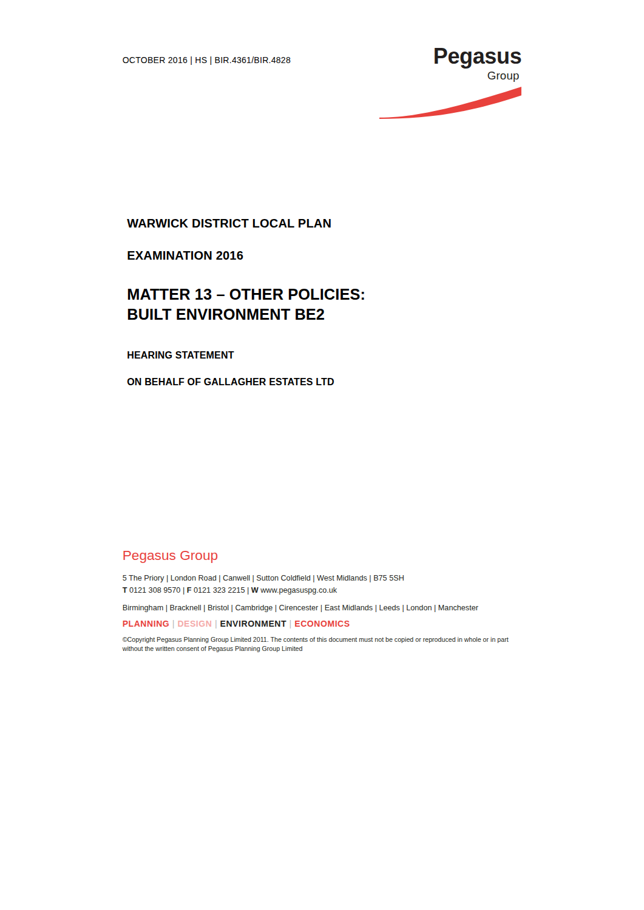OCTOBER 2016 | HS | BIR.4361/BIR.4828
Pegasus
Group
WARWICK DISTRICT LOCAL PLAN
EXAMINATION 2016
MATTER 13 – OTHER POLICIES:
BUILT ENVIRONMENT BE2
HEARING STATEMENT
ON BEHALF OF GALLAGHER ESTATES LTD
Pegasus Group
5 The Priory | London Road | Canwell | Sutton Coldfield | West Midlands | B75 5SH
T 0121 308 9570 | F 0121 323 2215 | W www.pegasuspg.co.uk
Birmingham | Bracknell | Bristol | Cambridge | Cirencester | East Midlands | Leeds | London | Manchester
PLANNING | DESIGN | ENVIRONMENT | ECONOMICS
©Copyright Pegasus Planning Group Limited 2011. The contents of this document must not be copied or reproduced in whole or in part without the written consent of Pegasus Planning Group Limited